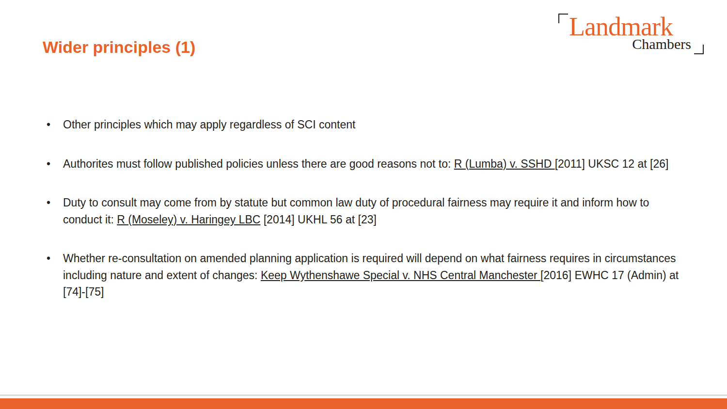Landmark
Chambers
Wider principles (1)
Other principles which may apply regardless of SCI content
Authorites must follow published policies unless there are good reasons not to: R (Lumba) v. SSHD [2011] UKSC 12 at [26]
Duty to consult may come from by statute but common law duty of procedural fairness may require it and inform how to conduct it: R (Moseley) v. Haringey LBC [2014] UKHL 56 at [23]
Whether re-consultation on amended planning application is required will depend on what fairness requires in circumstances including nature and extent of changes: Keep Wythenshawe Special v. NHS Central Manchester [2016] EWHC 17 (Admin) at [74]-[75]